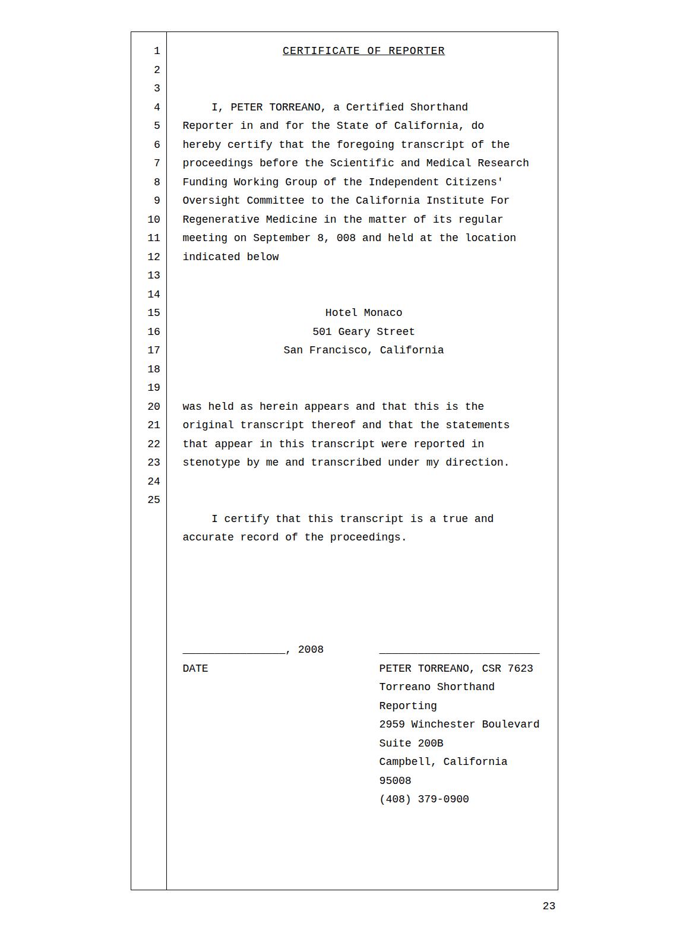1
2
3
4
5
6
7
8
9
10
11
12
13
14
15
16
17
18
19
20
21
22
23
24
25
CERTIFICATE OF REPORTER
I, PETER TORREANO, a Certified Shorthand
Reporter in and for the State of California, do
hereby certify that the foregoing transcript of the
proceedings before the Scientific and Medical Research
Funding Working Group of the Independent Citizens'
Oversight Committee to the California Institute For
Regenerative Medicine in the matter of its regular
meeting on September 8, 008 and held at the location
indicated below
Hotel Monaco
501 Geary Street
San Francisco, California
was held as herein appears and that this is the
original transcript thereof and that the statements
that appear in this transcript were reported in
stenotype by me and transcribed under my direction.
I certify that this transcript is a true and
accurate record of the proceedings.
________________, 2008
DATE
_________________________
PETER TORREANO, CSR 7623
Torreano Shorthand Reporting
2959 Winchester Boulevard
Suite 200B
Campbell, California 95008
(408) 379-0900
23